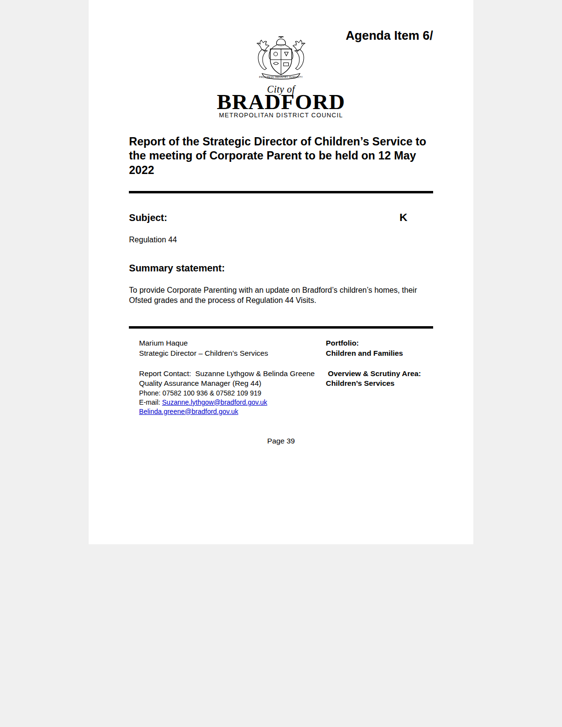Agenda Item 6/
PROGRESS INDUSTRY HUMANITY
City of BRADFORD METROPOLITAN DISTRICT COUNCIL
Report of the Strategic Director of Children’s Service to the meeting of Corporate Parent to be held on 12 May 2022
Subject: K
Regulation 44
Summary statement:
To provide Corporate Parenting with an update on Bradford’s children’s homes, their Ofsted grades and the process of Regulation 44 Visits.
Marium Haque
Strategic Director – Children’s Services
Report Contact: Suzanne Lythgow & Belinda Greene
Quality Assurance Manager (Reg 44)
Phone: 07582 100 936 & 07582 109 919
E-mail: Suzanne.lythgow@bradford.gov.uk
Belinda.greene@bradford.gov.uk
Portfolio:
Children and Families
Overview & Scrutiny Area:
Children’s Services
Page 39